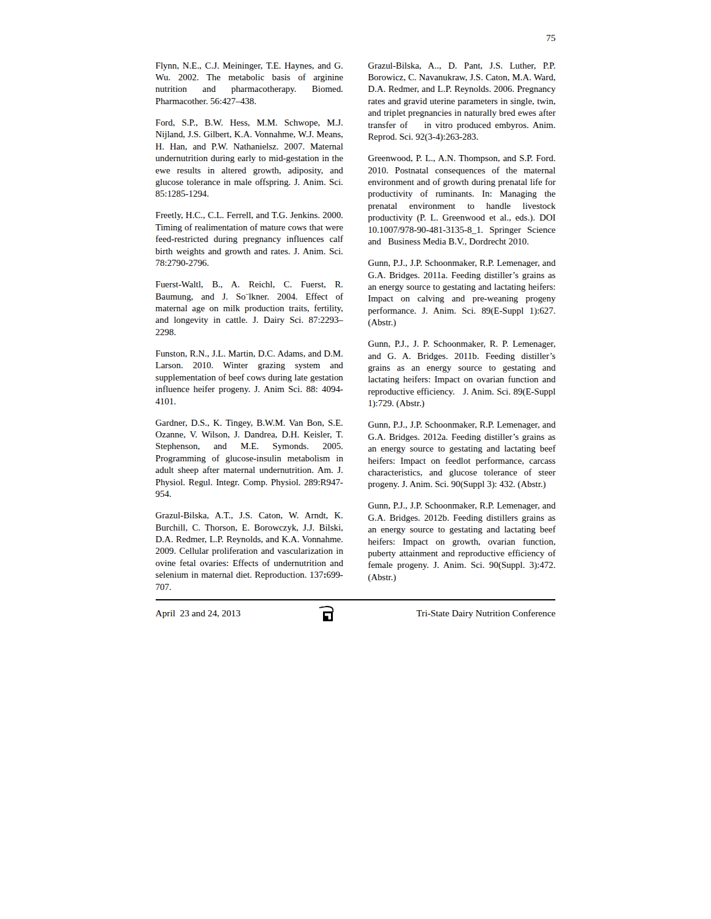75
Flynn, N.E., C.J. Meininger, T.E. Haynes, and G. Wu. 2002. The metabolic basis of arginine nutrition and pharmacotherapy. Biomed. Pharmacother. 56:427–438.
Ford, S.P., B.W. Hess, M.M. Schwope, M.J. Nijland, J.S. Gilbert, K.A. Vonnahme, W.J. Means, H. Han, and P.W. Nathanielsz. 2007. Maternal undernutrition during early to mid-gestation in the ewe results in altered growth, adiposity, and glucose tolerance in male offspring. J. Anim. Sci. 85:1285-1294.
Freetly, H.C., C.L. Ferrell, and T.G. Jenkins. 2000. Timing of realimentation of mature cows that were feed-restricted during pregnancy influences calf birth weights and growth and rates. J. Anim. Sci. 78:2790-2796.
Fuerst-Waltl, B., A. Reichl, C. Fuerst, R. Baumung, and J. So¨lkner. 2004. Effect of maternal age on milk production traits, fertility, and longevity in cattle. J. Dairy Sci. 87:2293–2298.
Funston, R.N., J.L. Martin, D.C. Adams, and D.M. Larson. 2010. Winter grazing system and supplementation of beef cows during late gestation influence heifer progeny. J. Anim Sci. 88: 4094-4101.
Gardner, D.S., K. Tingey, B.W.M. Van Bon, S.E. Ozanne, V. Wilson, J. Dandrea, D.H. Keisler, T. Stephenson, and M.E. Symonds. 2005. Programming of glucose-insulin metabolism in adult sheep after maternal undernutrition. Am. J. Physiol. Regul. Integr. Comp. Physiol. 289:R947-954.
Grazul-Bilska, A.T., J.S. Caton, W. Arndt, K. Burchill, C. Thorson, E. Borowczyk, J.J. Bilski, D.A. Redmer, L.P. Reynolds, and K.A. Vonnahme. 2009. Cellular proliferation and vascularization in ovine fetal ovaries: Effects of undernutrition and selenium in maternal diet. Reproduction. 137: 699-707.
Grazul-Bilska, A.., D. Pant, J.S. Luther, P.P. Borowicz, C. Navanukraw, J.S. Caton, M.A. Ward, D.A. Redmer, and L.P. Reynolds. 2006. Pregnancy rates and gravid uterine parameters in single, twin, and triplet pregnancies in naturally bred ewes after transfer of in vitro produced embyros. Anim. Reprod. Sci. 92(3-4):263-283.
Greenwood, P. L., A.N. Thompson, and S.P. Ford. 2010. Postnatal consequences of the maternal environment and of growth during prenatal life for productivity of ruminants. In: Managing the prenatal environment to handle livestock productivity (P. L. Greenwood et al., eds.). DOI 10.1007/978-90-481-3135-8_1. Springer Science and Business Media B.V., Dordrecht 2010.
Gunn, P.J., J.P. Schoonmaker, R.P. Lemenager, and G.A. Bridges. 2011a. Feeding distiller’s grains as an energy source to gestating and lactating heifers: Impact on calving and pre-weaning progeny performance. J. Anim. Sci. 89(E-Suppl 1):627. (Abstr.)
Gunn, P.J., J. P. Schoonmaker, R. P. Lemenager, and G. A. Bridges. 2011b. Feeding distiller’s grains as an energy source to gestating and lactating heifers: Impact on ovarian function and reproductive efficiency. J. Anim. Sci. 89(E-Suppl 1):729. (Abstr.)
Gunn, P.J., J.P. Schoonmaker, R.P. Lemenager, and G.A. Bridges. 2012a. Feeding distiller’s grains as an energy source to gestating and lactating beef heifers: Impact on feedlot performance, carcass characteristics, and glucose tolerance of steer progeny. J. Anim. Sci. 90(Suppl 3): 432. (Abstr.)
Gunn, P.J., J.P. Schoonmaker, R.P. Lemenager, and G.A. Bridges. 2012b. Feeding distillers grains as an energy source to gestating and lactating beef heifers: Impact on growth, ovarian function, puberty attainment and reproductive efficiency of female progeny. J. Anim. Sci. 90(Suppl. 3):472. (Abstr.)
April 23 and 24, 2013
Tri-State Dairy Nutrition Conference